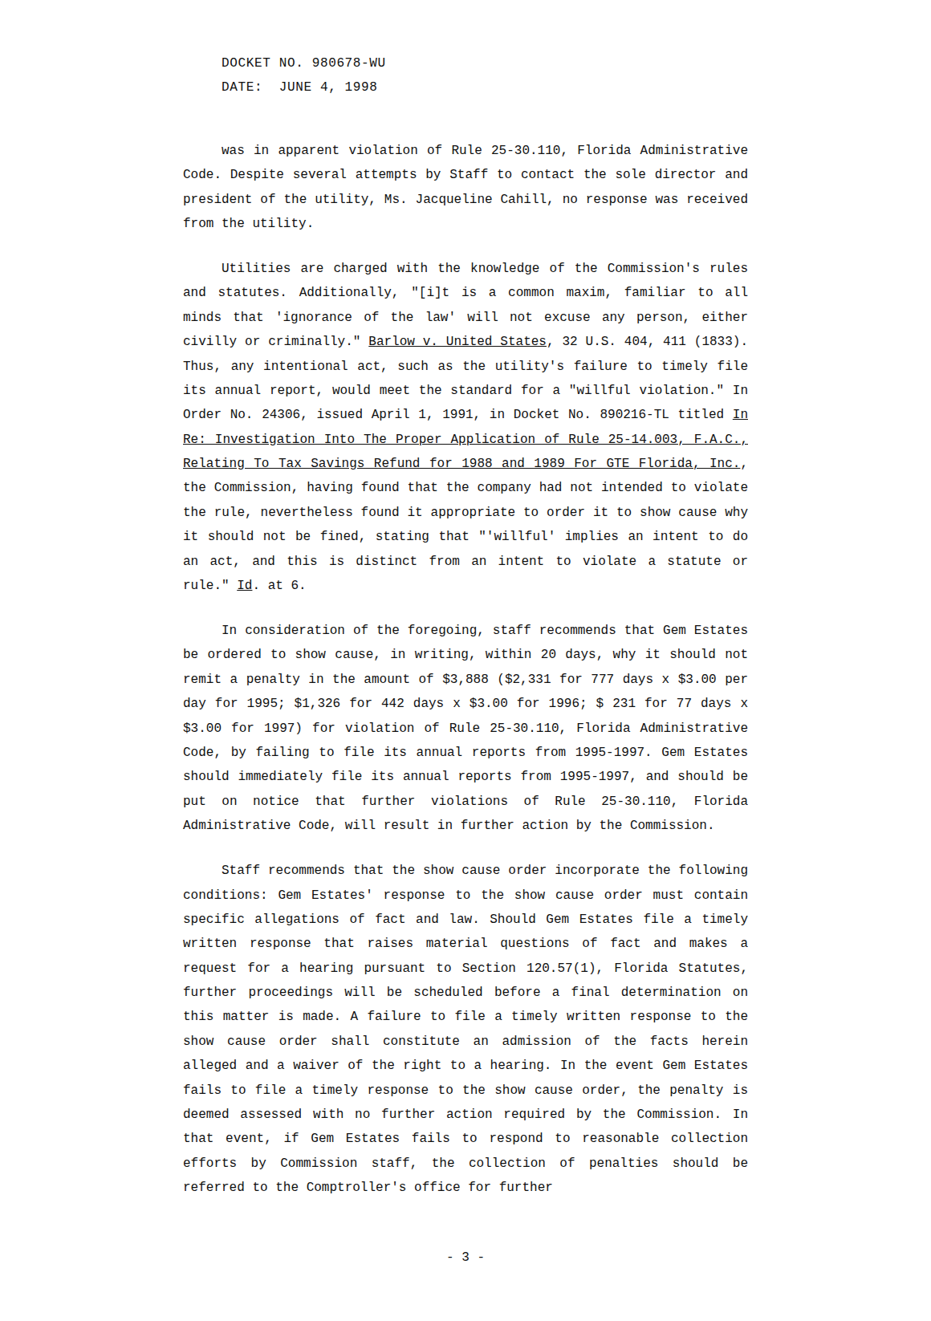DOCKET NO. 980678-WU
DATE: JUNE 4, 1998
was in apparent violation of Rule 25-30.110, Florida Administrative Code. Despite several attempts by Staff to contact the sole director and president of the utility, Ms. Jacqueline Cahill, no response was received from the utility.
Utilities are charged with the knowledge of the Commission's rules and statutes. Additionally, "[i]t is a common maxim, familiar to all minds that 'ignorance of the law' will not excuse any person, either civilly or criminally." Barlow v. United States, 32 U.S. 404, 411 (1833). Thus, any intentional act, such as the utility's failure to timely file its annual report, would meet the standard for a "willful violation." In Order No. 24306, issued April 1, 1991, in Docket No. 890216-TL titled In Re: Investigation Into The Proper Application of Rule 25-14.003, F.A.C., Relating To Tax Savings Refund for 1988 and 1989 For GTE Florida, Inc., the Commission, having found that the company had not intended to violate the rule, nevertheless found it appropriate to order it to show cause why it should not be fined, stating that "'willful' implies an intent to do an act, and this is distinct from an intent to violate a statute or rule." Id. at 6.
In consideration of the foregoing, staff recommends that Gem Estates be ordered to show cause, in writing, within 20 days, why it should not remit a penalty in the amount of $3,888 ($2,331 for 777 days x $3.00 per day for 1995; $1,326 for 442 days x $3.00 for 1996; $ 231 for 77 days x $3.00 for 1997) for violation of Rule 25-30.110, Florida Administrative Code, by failing to file its annual reports from 1995-1997. Gem Estates should immediately file its annual reports from 1995-1997, and should be put on notice that further violations of Rule 25-30.110, Florida Administrative Code, will result in further action by the Commission.
Staff recommends that the show cause order incorporate the following conditions: Gem Estates' response to the show cause order must contain specific allegations of fact and law. Should Gem Estates file a timely written response that raises material questions of fact and makes a request for a hearing pursuant to Section 120.57(1), Florida Statutes, further proceedings will be scheduled before a final determination on this matter is made. A failure to file a timely written response to the show cause order shall constitute an admission of the facts herein alleged and a waiver of the right to a hearing. In the event Gem Estates fails to file a timely response to the show cause order, the penalty is deemed assessed with no further action required by the Commission. In that event, if Gem Estates fails to respond to reasonable collection efforts by Commission staff, the collection of penalties should be referred to the Comptroller's office for further
- 3 -